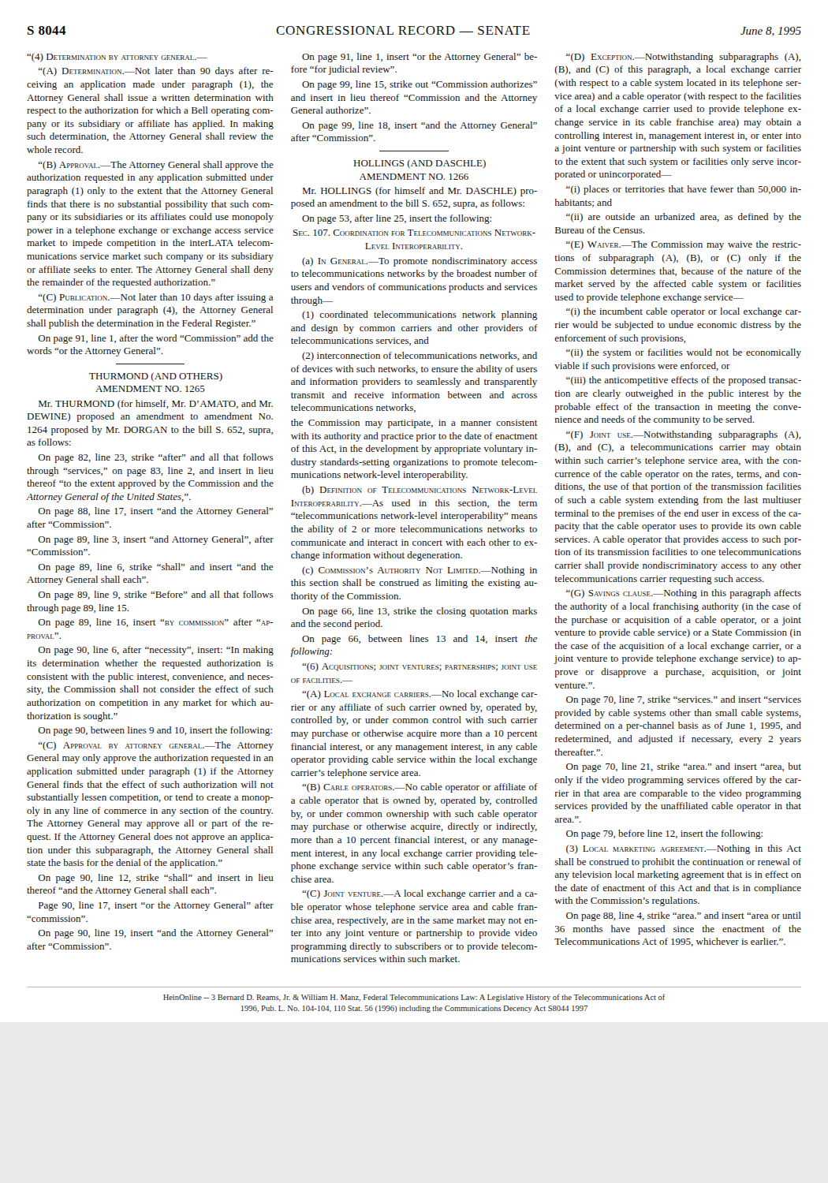S 8044
CONGRESSIONAL RECORD — SENATE
June 8, 1995
“(4) Determination by attorney general.—
“(A) Determination.—Not later than 90 days after receiving an application made under paragraph (1), the Attorney General shall issue a written determination with respect to the authorization for which a Bell operating company or its subsidiary or affiliate has applied. In making such determination, the Attorney General shall review the whole record.
“(B) Approval.—The Attorney General shall approve the authorization requested in any application submitted under paragraph (1) only to the extent that the Attorney General finds that there is no substantial possibility that such company or its subsidiaries or its affiliates could use monopoly power in a telephone exchange or exchange access service market to impede competition in the interLATA telecommunications service market such company or its subsidiary or affiliate seeks to enter. The Attorney General shall deny the remainder of the requested authorization.”
“(C) Publication.—Not later than 10 days after issuing a determination under paragraph (4), the Attorney General shall publish the determination in the Federal Register.”
On page 91, line 1, after the word “Commission” add the words “or the Attorney General”.
THURMOND (AND OTHERS)
AMENDMENT NO. 1265
Mr. THURMOND (for himself, Mr. D’AMATO, and Mr. DEWINE) proposed an amendment to amendment No. 1264 proposed by Mr. DORGAN to the bill S. 652, supra, as follows:
On page 82, line 23, strike “after” and all that follows through “services,” on page 83, line 2, and insert in lieu thereof “to the extent approved by the Commission and the Attorney General of the United States,”.
On page 88, line 17, insert “and the Attorney General” after “Commission”.
On page 89, line 3, insert “and Attorney General”, after “Commission”.
On page 89, line 6, strike “shall” and insert “and the Attorney General shall each”.
On page 89, line 9, strike “Before” and all that follows through page 89, line 15.
On page 89, line 16, insert “by commission” after “approval”.
On page 90, line 6, after “necessity”, insert: “In making its determination whether the requested authorization is consistent with the public interest, convenience, and necessity, the Commission shall not consider the effect of such authorization on competition in any market for which authorization is sought.”
On page 90, between lines 9 and 10, insert the following:
“(C) Approval by attorney general.—The Attorney General may only approve the authorization requested in an application submitted under paragraph (1) if the Attorney General finds that the effect of such authorization will not substantially lessen competition, or tend to create a monopoly in any line of commerce in any section of the country. The Attorney General may approve all or part of the request. If the Attorney General does not approve an application under this subparagraph, the Attorney General shall state the basis for the denial of the application.”
On page 90, line 12, strike “shall” and insert in lieu thereof “and the Attorney General shall each”.
Page 90, line 17, insert “or the Attorney General” after “commission”.
On page 90, line 19, insert “and the Attorney General” after “Commission”.
On page 91, line 1, insert “or the Attorney General” before “for judicial review”.
On page 99, line 15, strike out “Commission authorizes” and insert in lieu thereof “Commission and the Attorney General authorize”.
On page 99, line 18, insert “and the Attorney General” after “Commission”.
HOLLINGS (AND DASCHLE)
AMENDMENT NO. 1266
Mr. HOLLINGS (for himself and Mr. DASCHLE) proposed an amendment to the bill S. 652, supra, as follows:
On page 53, after line 25, insert the following:
Sec. 107. Coordination for Telecommunications Network-Level Interoperability.
(a) In General.—To promote nondiscriminatory access to telecommunications networks by the broadest number of users and vendors of communications products and services through—
(1) coordinated telecommunications network planning and design by common carriers and other providers of telecommunications services, and
(2) interconnection of telecommunications networks, and of devices with such networks, to ensure the ability of users and information providers to seamlessly and transparently transmit and receive information between and across telecommunications networks,
the Commission may participate, in a manner consistent with its authority and practice prior to the date of enactment of this Act, in the development by appropriate voluntary industry standards-setting organizations to promote telecommunications network-level interoperability.
(b) Definition of Telecommunications Network-Level Interoperability.—As used in this section, the term “telecommunications network-level interoperability” means the ability of 2 or more telecommunications networks to communicate and interact in concert with each other to exchange information without degeneration.
(c) Commission’s Authority Not Limited.—Nothing in this section shall be construed as limiting the existing authority of the Commission.
On page 66, line 13, strike the closing quotation marks and the second period.
On page 66, between lines 13 and 14, insert the following:
“(6) Acquisitions; joint ventures; partnerships; joint use of facilities.—
“(A) Local exchange carriers.—No local exchange carrier or any affiliate of such carrier owned by, operated by, controlled by, or under common control with such carrier may purchase or otherwise acquire more than a 10 percent financial interest, or any management interest, in any cable operator providing cable service within the local exchange carrier’s telephone service area.
“(B) Cable operators.—No cable operator or affiliate of a cable operator that is owned by, operated by, controlled by, or under common ownership with such cable operator may purchase or otherwise acquire, directly or indirectly, more than a 10 percent financial interest, or any management interest, in any local exchange carrier providing telephone exchange service within such cable operator’s franchise area.
“(C) Joint venture.—A local exchange carrier and a cable operator whose telephone service area and cable franchise area, respectively, are in the same market may not enter into any joint venture or partnership to provide video programming directly to subscribers or to provide telecommunications services within such market.
“(D) Exception.—Notwithstanding subparagraphs (A), (B), and (C) of this paragraph, a local exchange carrier (with respect to a cable system located in its telephone service area) and a cable operator (with respect to the facilities of a local exchange carrier used to provide telephone exchange service in its cable franchise area) may obtain a controlling interest in, management interest in, or enter into a joint venture or partnership with such system or facilities to the extent that such system or facilities only serve incorporated or unincorporated—
“(i) places or territories that have fewer than 50,000 inhabitants; and
“(ii) are outside an urbanized area, as defined by the Bureau of the Census.
“(E) Waiver.—The Commission may waive the restrictions of subparagraph (A), (B), or (C) only if the Commission determines that, because of the nature of the market served by the affected cable system or facilities used to provide telephone exchange service—
“(i) the incumbent cable operator or local exchange carrier would be subjected to undue economic distress by the enforcement of such provisions,
“(ii) the system or facilities would not be economically viable if such provisions were enforced, or
“(iii) the anticompetitive effects of the proposed transaction are clearly outweighed in the public interest by the probable effect of the transaction in meeting the convenience and needs of the community to be served.
“(F) Joint use.—Notwithstanding subparagraphs (A), (B), and (C), a telecommunications carrier may obtain within such carrier’s telephone service area, with the concurrence of the cable operator on the rates, terms, and conditions, the use of that portion of the transmission facilities of such a cable system extending from the last multiuser terminal to the premises of the end user in excess of the capacity that the cable operator uses to provide its own cable services. A cable operator that provides access to such portion of its transmission facilities to one telecommunications carrier shall provide nondiscriminatory access to any other telecommunications carrier requesting such access.
“(G) Savings clause.—Nothing in this paragraph affects the authority of a local franchising authority (in the case of the purchase or acquisition of a cable operator, or a joint venture to provide cable service) or a State Commission (in the case of the acquisition of a local exchange carrier, or a joint venture to provide telephone exchange service) to approve or disapprove a purchase, acquisition, or joint venture.”.
On page 70, line 7, strike “services.” and insert “services provided by cable systems other than small cable systems, determined on a per-channel basis as of June 1, 1995, and redetermined, and adjusted if necessary, every 2 years thereafter.”.
On page 70, line 21, strike “area.” and insert “area, but only if the video programming services offered by the carrier in that area are comparable to the video programming services provided by the unaffiliated cable operator in that area.”.
On page 79, before line 12, insert the following:
(3) Local marketing agreement.—Nothing in this Act shall be construed to prohibit the continuation or renewal of any television local marketing agreement that is in effect on the date of enactment of this Act and that is in compliance with the Commission’s regulations.
On page 88, line 4, strike “area.” and insert “area or until 36 months have passed since the enactment of the Telecommunications Act of 1995, whichever is earlier.”.
HeinOnline -- 3 Bernard D. Reams, Jr. & William H. Manz, Federal Telecommunications Law: A Legislative History of the Telecommunications Act of
1996, Pub. L. No. 104-104, 110 Stat. 56 (1996) including the Communications Decency Act S8044 1997